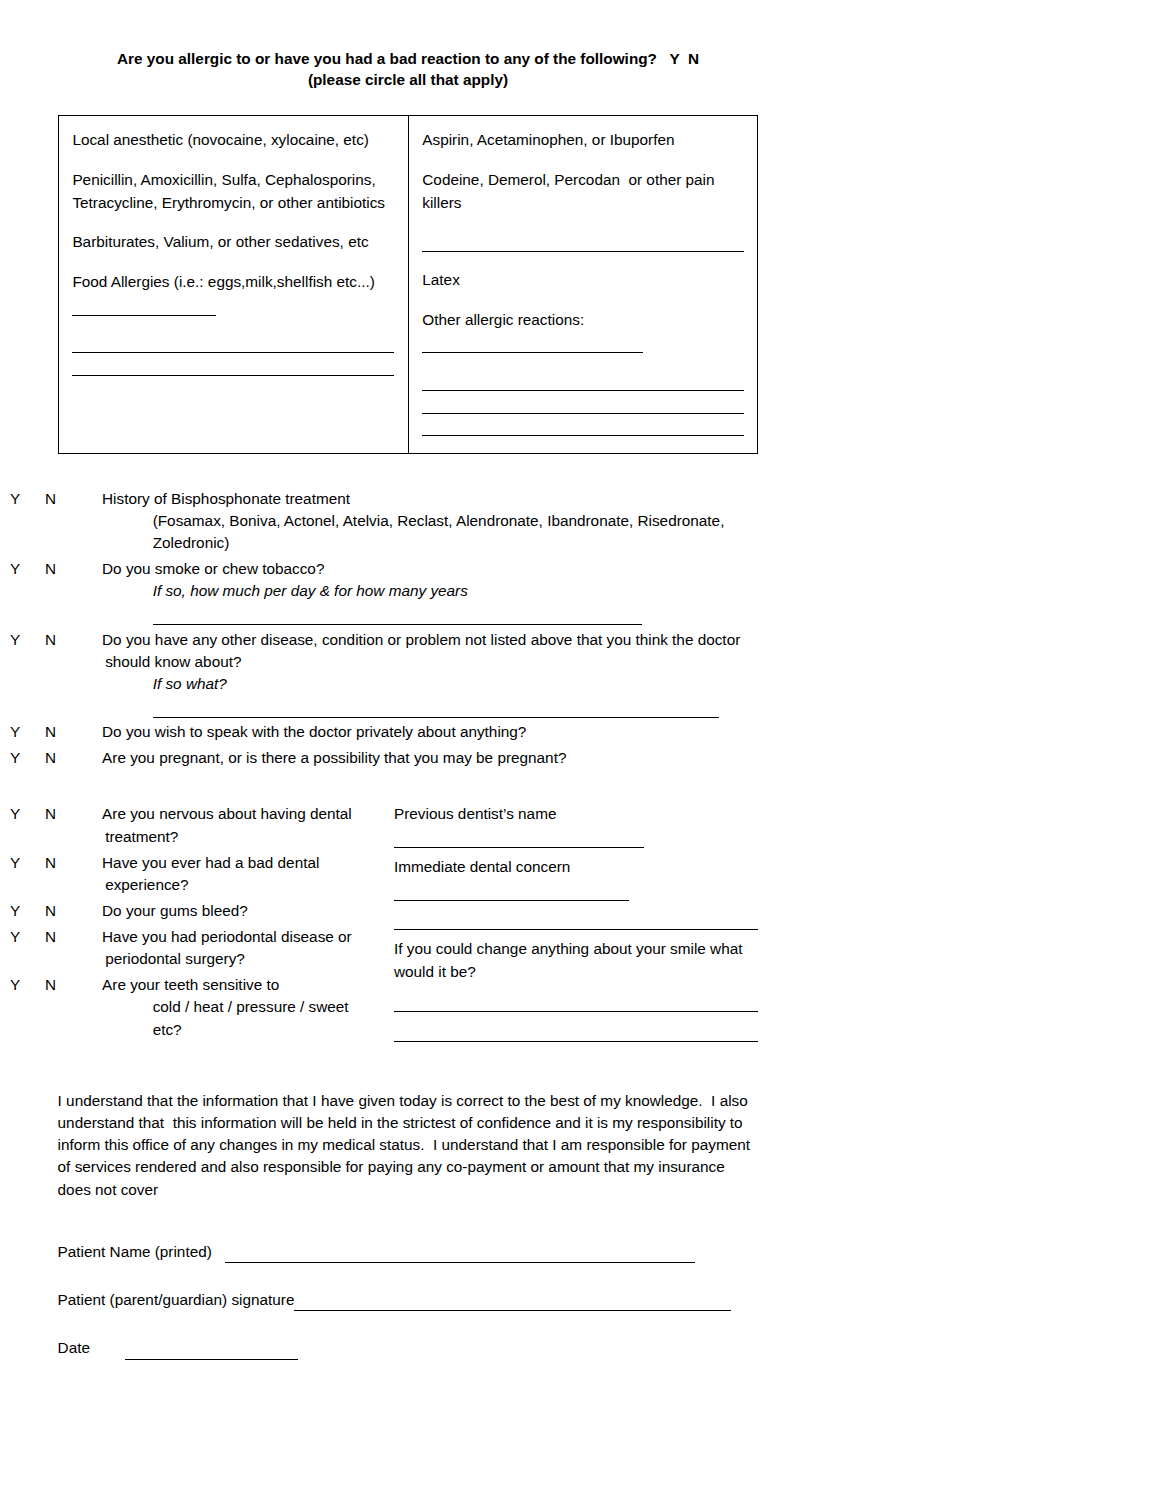Are you allergic to or have you had a bad reaction to any of the following? Y N (please circle all that apply)
| Local anesthetic (novocaine, xylocaine, etc) Penicillin, Amoxicillin, Sulfa, Cephalosporins, Tetracycline, Erythromycin, or other antibiotics Barbiturates, Valium, or other sedatives, etc Food Allergies (i.e.: eggs,milk,shellfish etc...) | Aspirin, Acetaminophen, or Ibuporfen Codeine, Demerol, Percodan or other pain killers Latex Other allergic reactions: |
Y NHistory of Bisphosphonate treatment (Fosamax, Boniva, Actonel, Atelvia, Reclast, Alendronate, Ibandronate, Risedronate, Zoledronic)
Y NDo you smoke or chew tobacco? If so, how much per day & for how many years
Y NDo you have any other disease, condition or problem not listed above that you think the doctor should know about? If so what?
Y NDo you wish to speak with the doctor privately about anything?
Y NAre you pregnant, or is there a possibility that you may be pregnant?
| Y N Are you nervous about having dental treatment? Y N Have you ever had a bad dental experience? Y N Do your gums bleed? Y N Have you had periodontal disease or periodontal surgery? Y N Are your teeth sensitive to cold / heat / pressure / sweet etc? | Previous dentist’s name Immediate dental concern If you could change anything about your smile what would it be? |
I understand that the information that I have given today is correct to the best of my knowledge. I also understand that this information will be held in the strictest of confidence and it is my responsibility to inform this office of any changes in my medical status. I understand that I am responsible for payment of services rendered and also responsible for paying any co-payment or amount that my insurance does not cover
Patient Name (printed)
Patient (parent/guardian) signature
Date